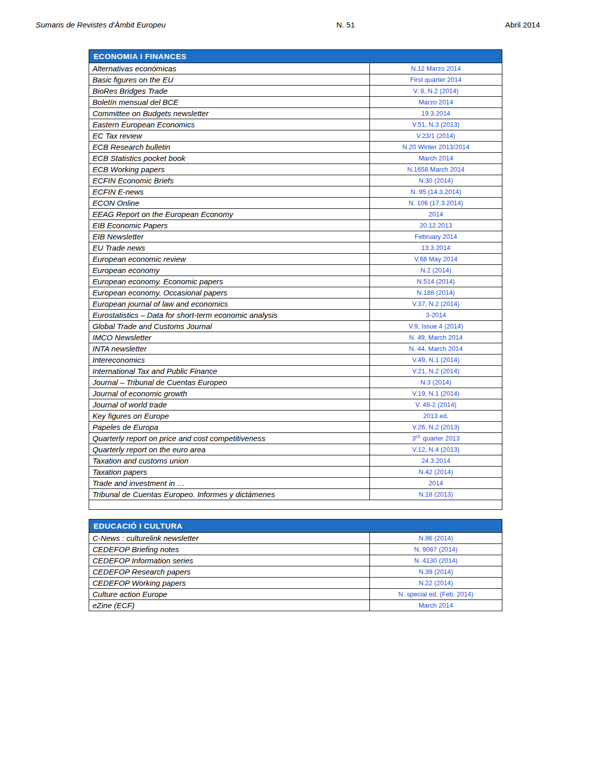Sumaris de Revistes d'Àmbit Europeu N. 51 Abril 2014
| ECONOMIA I FINANCES |
| Alternativas económicas | N.12 Marzo 2014 |
| Basic figures on the EU | First quarter 2014 |
| BioRes Bridges Trade | V. 8, N.2 (2014) |
| Boletín mensual del BCE | Marzo 2014 |
| Committee on Budgets newsletter | 19.3.2014 |
| Eastern European Economics | V.51, N.3 (2013) |
| EC Tax review | V.23/1 (2014) |
| ECB Research bulletin | N.20 Winter 2013/2014 |
| ECB Statistics pocket book | March 2014 |
| ECB Working papers | N.1658 March 2014 |
| ECFIN Economic Briefs | N.30 (2014) |
| ECFIN E-news | N. 95 (14.3.2014) |
| ECON Online | N. 106 (17.3.2014) |
| EEAG Report on the European Economy | 2014 |
| EIB Economic Papers | 20.12.2013 |
| EIB Newsletter | February 2014 |
| EU Trade news | 13.3.2014 |
| European economic review | V.68 May 2014 |
| European economy | N.2 (2014) |
| European economy. Economic papers | N.514 (2014) |
| European economy. Occasional papers | N.188 (2014) |
| European journal of law and economics | V.37, N.2 (2014) |
| Eurostatistics – Data for short-term economic analysis | 3-2014 |
| Global Trade and Customs Journal | V.9, Issue 4 (2014) |
| IMCO Newsletter | N. 49, March 2014 |
| INTA newsletter | N. 44, March 2014 |
| Intereconomics | V.49, N.1 (2014) |
| International Tax and Public Finance | V.21, N.2 (2014) |
| Journal – Tribunal de Cuentas Europeo | N.3 (2014) |
| Journal of economic growth | V.19, N.1 (2014) |
| Journal of world trade | V. 48-2 (2014) |
| Key figures on Europe | 2013 ed. |
| Papeles de Europa | V.26, N.2 (2013) |
| Quarterly report on price and cost competitiveness | 3 rd. quarter 2013 |
| Quarterly report on the euro area | V.12, N.4 (2013) |
| Taxation and customs union | 24.3.2014 |
| Taxation papers | N.42 (2014) |
| Trade and investment in … | 2014 |
| Tribunal de Cuentas Europeo. Informes y dictámenes | N.18 (2013) |
| EDUCACIÓ I CULTURA |
| C-News : culturelink newsletter | N.86 (2014) |
| CEDEFOP Briefing notes | N. 9087 (2014) |
| CEDEFOP Information series | N. 4130 (2014) |
| CEDEFOP Research papers | N.39 (2014) |
| CEDEFOP Working papers | N.22 (2014) |
| Culture action Europe | N. special ed. (Feb. 2014) |
| eZine (ECF) | March 2014 |